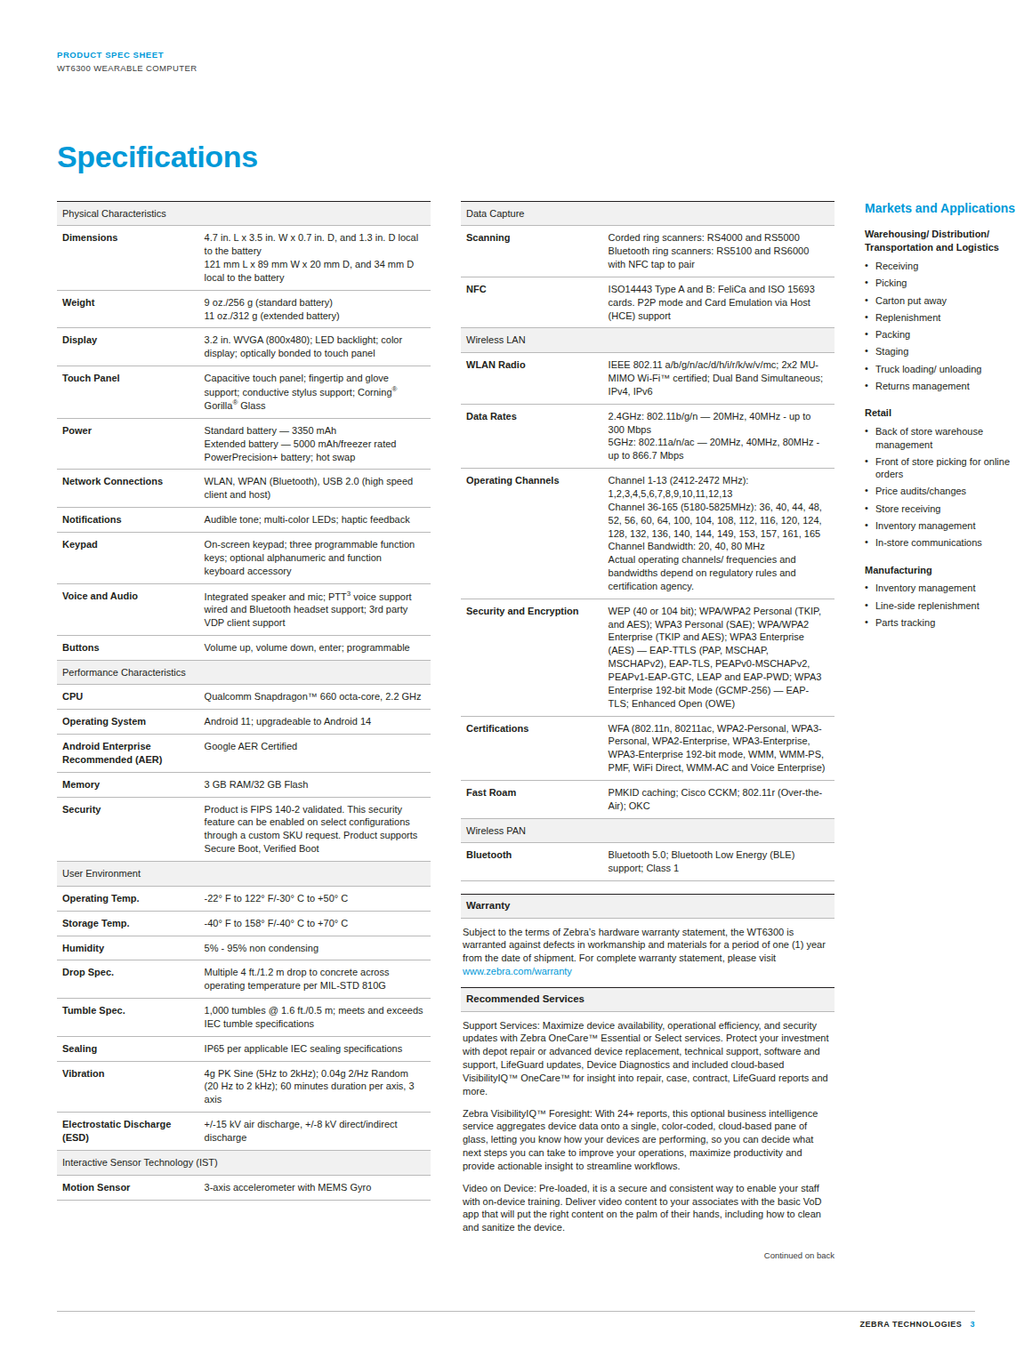Product Spec Sheet
WT6300 Wearable Computer
Specifications
| Physical Characteristics |
| Dimensions | 4.7 in. L x 3.5 in. W x 0.7 in. D, and 1.3 in. D local to the battery 121 mm L x 89 mm W x 20 mm D, and 34 mm D local to the battery |
| Weight | 9 oz./256 g (standard battery) 11 oz./312 g (extended battery) |
| Display | 3.2 in. WVGA (800x480); LED backlight; color display; optically bonded to touch panel |
| Touch Panel | Capacitive touch panel; fingertip and glove support; conductive stylus support; Corning ® Gorilla ® Glass |
| Power | Standard battery — 3350 mAh Extended battery — 5000 mAh/freezer rated PowerPrecision+ battery; hot swap |
| Network Connections | WLAN, WPAN (Bluetooth), USB 2.0 (high speed client and host) |
| Notifications | Audible tone; multi-color LEDs; haptic feedback |
| Keypad | On-screen keypad; three programmable function keys; optional alphanumeric and function keyboard accessory |
| Voice and Audio | Integrated speaker and mic; PTT 3 voice support wired and Bluetooth headset support; 3rd party VDP client support |
| Buttons | Volume up, volume down, enter; programmable |
| Performance Characteristics |
| CPU | Qualcomm Snapdragon™ 660 octa-core, 2.2 GHz |
| Operating System | Android 11; upgradeable to Android 14 |
| Android Enterprise Recommended (AER) | Google AER Certified |
| Memory | 3 GB RAM/32 GB Flash |
| Security | Product is FIPS 140-2 validated. This security feature can be enabled on select configurations through a custom SKU request. Product supports Secure Boot, Verified Boot |
| User Environment |
| Operating Temp. | -22° F to 122° F/-30° C to +50° C |
| Storage Temp. | -40° F to 158° F/-40° C to +70° C |
| Humidity | 5% - 95% non condensing |
| Drop Spec. | Multiple 4 ft./1.2 m drop to concrete across operating temperature per MIL-STD 810G |
| Tumble Spec. | 1,000 tumbles @ 1.6 ft./0.5 m; meets and exceeds IEC tumble specifications |
| Sealing | IP65 per applicable IEC sealing specifications |
| Vibration | 4g PK Sine (5Hz to 2kHz); 0.04g 2/Hz Random (20 Hz to 2 kHz); 60 minutes duration per axis, 3 axis |
| Electrostatic Discharge (ESD) | +/-15 kV air discharge, +/-8 kV direct/indirect discharge |
| Interactive Sensor Technology (IST) |
| Motion Sensor | 3-axis accelerometer with MEMS Gyro |
| Data Capture |
| Scanning | Corded ring scanners: RS4000 and RS5000 Bluetooth ring scanners: RS5100 and RS6000 with NFC tap to pair |
| NFC | ISO14443 Type A and B: FeliCa and ISO 15693 cards. P2P mode and Card Emulation via Host (HCE) support |
| Wireless LAN |
| WLAN Radio | IEEE 802.11 a/b/g/n/ac/d/h/i/r/k/w/v/mc; 2x2 MU-MIMO Wi-Fi™ certified; Dual Band Simultaneous; IPv4, IPv6 |
| Data Rates | 2.4GHz: 802.11b/g/n — 20MHz, 40MHz - up to 300 Mbps 5GHz: 802.11a/n/ac — 20MHz, 40MHz, 80MHz - up to 866.7 Mbps |
| Operating Channels | Channel 1-13 (2412-2472 MHz): 1,2,3,4,5,6,7,8,9,10,11,12,13 Channel 36-165 (5180-5825MHz): 36, 40, 44, 48, 52, 56, 60, 64, 100, 104, 108, 112, 116, 120, 124, 128, 132, 136, 140, 144, 149, 153, 157, 161, 165 Channel Bandwidth: 20, 40, 80 MHz Actual operating channels/ frequencies and bandwidths depend on regulatory rules and certification agency. |
| Security and Encryption | WEP (40 or 104 bit); WPA/WPA2 Personal (TKIP, and AES); WPA3 Personal (SAE); WPA/WPA2 Enterprise (TKIP and AES); WPA3 Enterprise (AES) — EAP-TTLS (PAP, MSCHAP, MSCHAPv2), EAP-TLS, PEAPv0-MSCHAPv2, PEAPv1-EAP-GTC, LEAP and EAP-PWD; WPA3 Enterprise 192-bit Mode (GCMP-256) — EAP-TLS; Enhanced Open (OWE) |
| Certifications | WFA (802.11n, 80211ac, WPA2-Personal, WPA3-Personal, WPA2-Enterprise, WPA3-Enterprise, WPA3-Enterprise 192-bit mode, WMM, WMM-PS, PMF, WiFi Direct, WMM-AC and Voice Enterprise) |
| Fast Roam | PMKID caching; Cisco CCKM; 802.11r (Over-the-Air); OKC |
| Wireless PAN |
| Bluetooth | Bluetooth 5.0; Bluetooth Low Energy (BLE) support; Class 1 |
Warranty
Subject to the terms of Zebra’s hardware warranty statement, the WT6300 is warranted against defects in workmanship and materials for a period of one (1) year from the date of shipment. For complete warranty statement, please visit www.zebra.com/warranty
Recommended Services
Support Services: Maximize device availability, operational efficiency, and security updates with Zebra OneCare™ Essential or Select services. Protect your investment with depot repair or advanced device replacement, technical support, software and support, LifeGuard updates, Device Diagnostics and included cloud-based VisibilityIQ™ OneCare™ for insight into repair, case, contract, LifeGuard reports and more.
Zebra VisibilityIQ™ Foresight: With 24+ reports, this optional business intelligence service aggregates device data onto a single, color-coded, cloud-based pane of glass, letting you know how your devices are performing, so you can decide what next steps you can take to improve your operations, maximize productivity and provide actionable insight to streamline workflows.
Video on Device: Pre-loaded, it is a secure and consistent way to enable your staff with on-device training. Deliver video content to your associates with the basic VoD app that will put the right content on the palm of their hands, including how to clean and sanitize the device.
Continued on back
Markets and Applications
Warehousing/ Distribution/ Transportation and Logistics
Receiving
Picking
Carton put away
Replenishment
Packing
Staging
Truck loading/ unloading
Returns management
Retail
Back of store warehouse management
Front of store picking for online orders
Price audits/changes
Store receiving
Inventory management
In-store communications
Manufacturing
Inventory management
Line-side replenishment
Parts tracking
Zebra Technologies 3